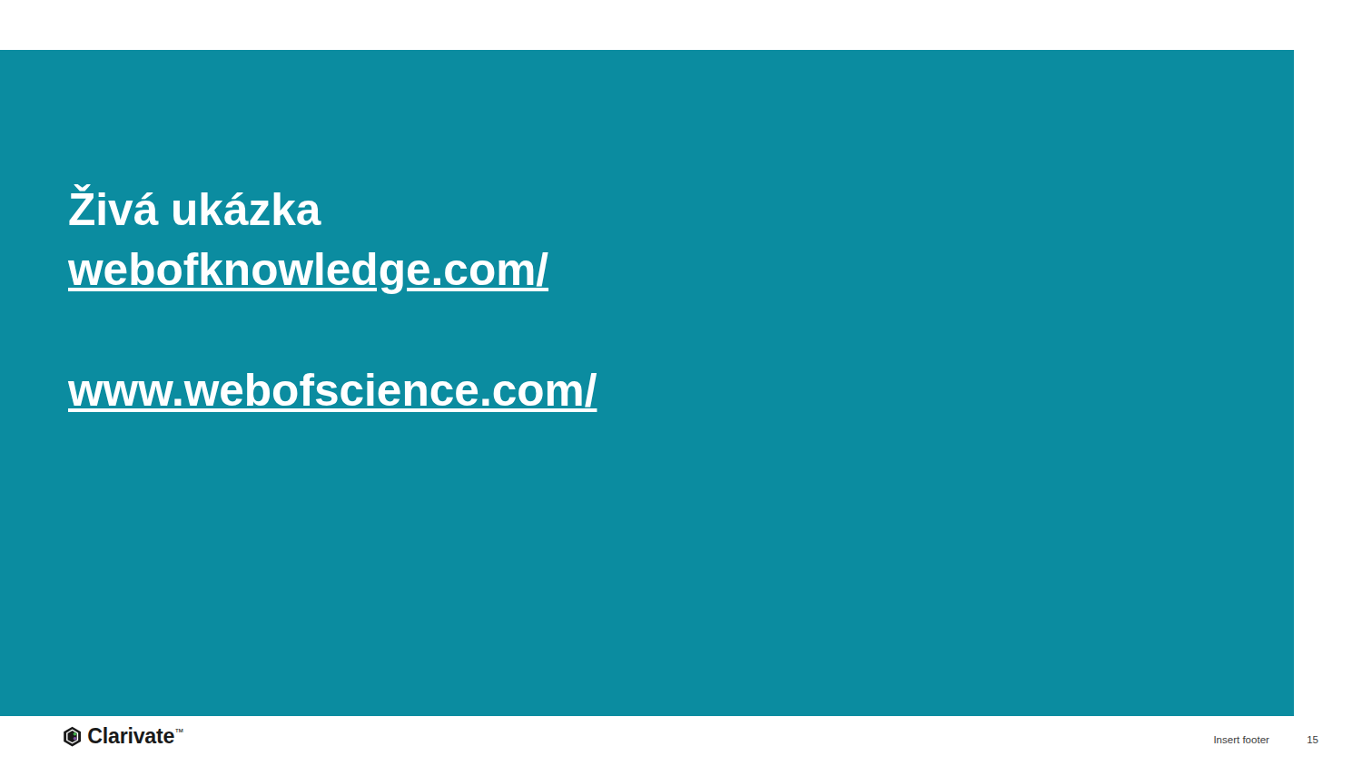Živá ukázka
webofknowledge.com/ www.webofscience.com/
Clarivate™
Insert footer 15